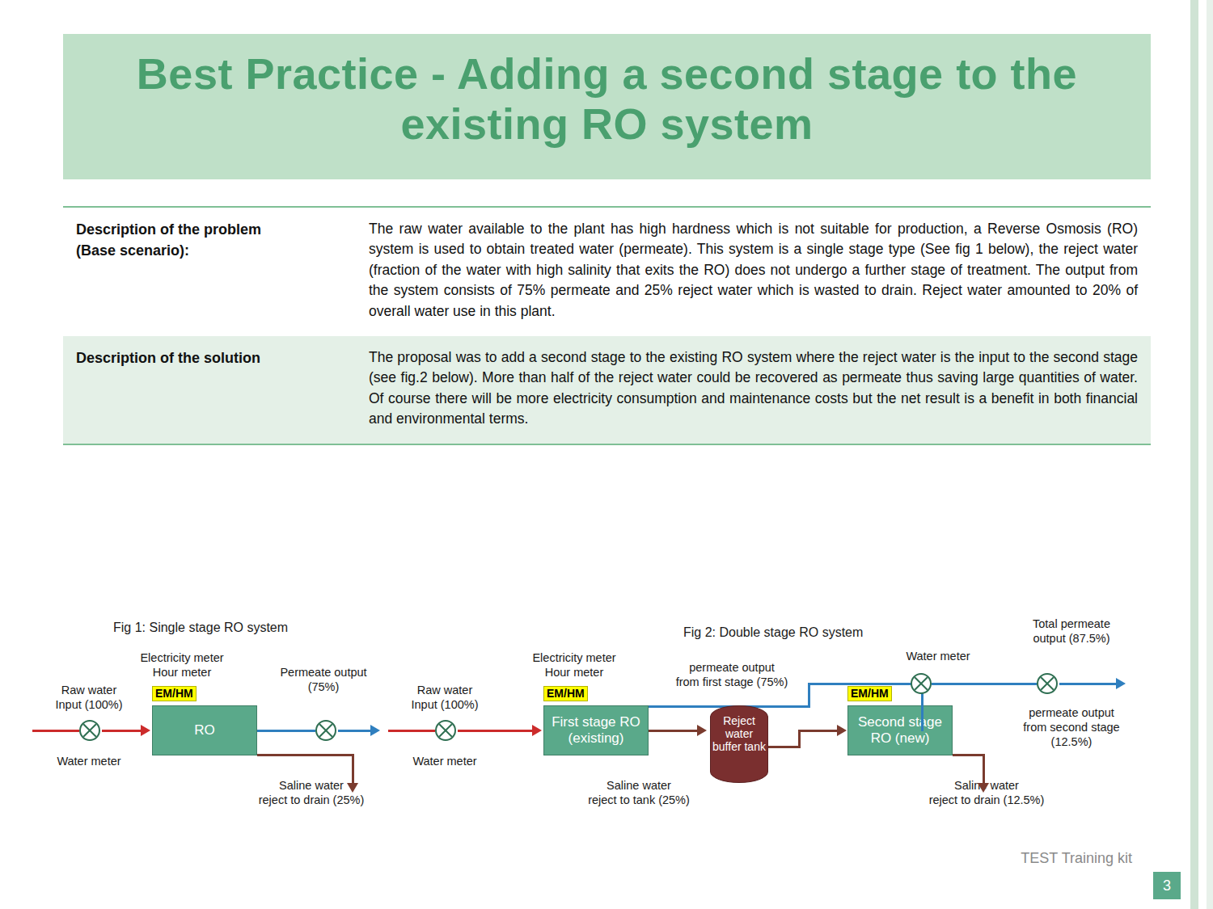Best Practice - Adding a second stage to the existing RO system
| Description of the problem (Base scenario): | The raw water available to the plant has high hardness which is not suitable for production, a Reverse Osmosis (RO) system is used to obtain treated water (permeate). This system is a single stage type (See fig 1 below), the reject water (fraction of the water with high salinity that exits the RO) does not undergo a further stage of treatment. The output from the system consists of 75% permeate and 25% reject water which is wasted to drain. Reject water amounted to 20% of overall water use in this plant. |
| Description of the solution | The proposal was to add a second stage to the existing RO system where the reject water is the input to the second stage (see fig.2 below). More than half of the reject water could be recovered as permeate thus saving large quantities of water. Of course there will be more electricity consumption and maintenance costs but the net result is a benefit in both financial and environmental terms. |
Fig 1: Single stage RO system
Fig 2: Double stage RO system
Electricity meter
Hour meter
Permeate output
(75%)
Raw water
Input (100%)
Water meter
Saline water
reject to drain (25%)
EM/HM
RO
Electricity meter
Hour meter
Raw water
Input (100%)
Water meter
Saline water
reject to tank (25%)
permeate output
from first stage (75%)
Water meter
Total permeate
output (87.5%)
permeate output
from second stage
(12.5%)
Saline water
reject to drain (12.5%)
EM/HM
EM/HM
First stage RO (existing)
Second stage RO (new)
Reject water buffer tank
TEST Training kit
3